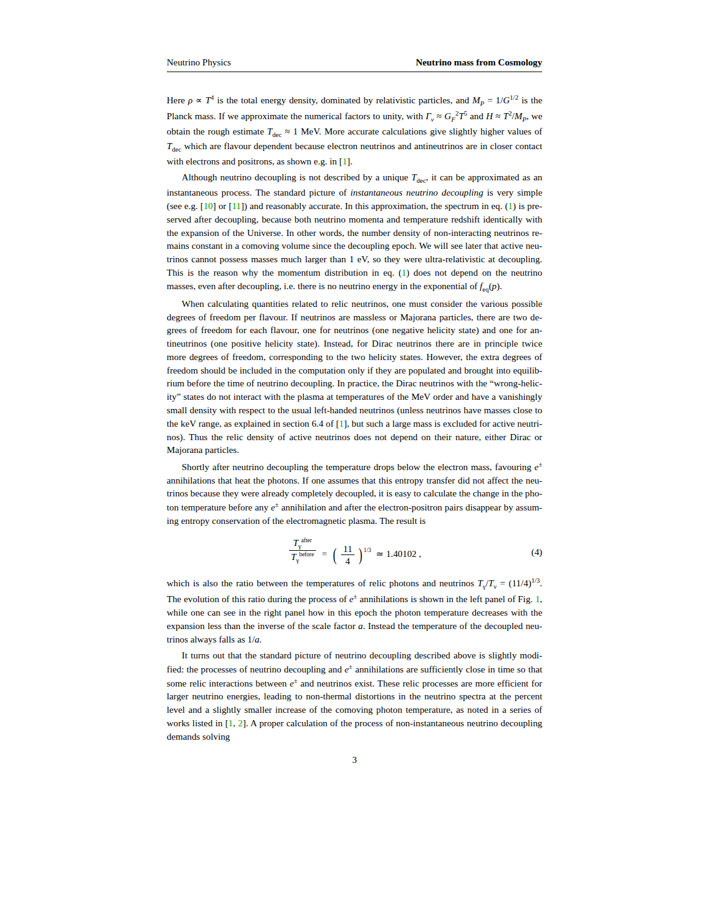Neutrino Physics Neutrino mass from Cosmology
Here ρ ∝ T 4 is the total energy density, dominated by relativistic particles, and MP = 1/G 1/2 is the Planck mass. If we approximate the numerical factors to unity, with Γν ≈ GF 2 T 5 and H ≈ T 2/MP, we obtain the rough estimate Tdec ≈ 1 MeV. More accurate calculations give slightly higher values of Tdec which are flavour dependent because electron neutrinos and antineutrinos are in closer contact with electrons and positrons, as shown e.g. in [1].
Although neutrino decoupling is not described by a unique Tdec, it can be approximated as an instantaneous process. The standard picture of instantaneous neutrino decoupling is very simple (see e.g. [10] or [11]) and reasonably accurate. In this approximation, the spectrum in eq. (1) is preserved after decoupling, because both neutrino momenta and temperature redshift identically with the expansion of the Universe. In other words, the number density of non-interacting neutrinos remains constant in a comoving volume since the decoupling epoch. We will see later that active neutrinos cannot possess masses much larger than 1 eV, so they were ultra-relativistic at decoupling. This is the reason why the momentum distribution in eq. (1) does not depend on the neutrino masses, even after decoupling, i.e. there is no neutrino energy in the exponential of feq(p).
When calculating quantities related to relic neutrinos, one must consider the various possible degrees of freedom per flavour. If neutrinos are massless or Majorana particles, there are two degrees of freedom for each flavour, one for neutrinos (one negative helicity state) and one for antineutrinos (one positive helicity state). Instead, for Dirac neutrinos there are in principle twice more degrees of freedom, corresponding to the two helicity states. However, the extra degrees of freedom should be included in the computation only if they are populated and brought into equilibrium before the time of neutrino decoupling. In practice, the Dirac neutrinos with the “wrong-helicity” states do not interact with the plasma at temperatures of the MeV order and have a vanishingly small density with respect to the usual left-handed neutrinos (unless neutrinos have masses close to the keV range, as explained in section 6.4 of [1], but such a large mass is excluded for active neutrinos). Thus the relic density of active neutrinos does not depend on their nature, either Dirac or Majorana particles.
Shortly after neutrino decoupling the temperature drops below the electron mass, favouring e± annihilations that heat the photons. If one assumes that this entropy transfer did not affect the neutrinos because they were already completely decoupled, it is easy to calculate the change in the photon temperature before any e± annihilation and after the electron-positron pairs disappear by assuming entropy conservation of the electromagnetic plasma. The result is
Tγafter Tγbefore = ( 11 4 ) 1/3 ≃ 1.40102 , (4)
which is also the ratio between the temperatures of relic photons and neutrinos Tγ/Tν = (11/4)1/3. The evolution of this ratio during the process of e± annihilations is shown in the left panel of Fig. 1, while one can see in the right panel how in this epoch the photon temperature decreases with the expansion less than the inverse of the scale factor a. Instead the temperature of the decoupled neutrinos always falls as 1/a.
It turns out that the standard picture of neutrino decoupling described above is slightly modified: the processes of neutrino decoupling and e± annihilations are sufficiently close in time so that some relic interactions between e± and neutrinos exist. These relic processes are more efficient for larger neutrino energies, leading to non-thermal distortions in the neutrino spectra at the percent level and a slightly smaller increase of the comoving photon temperature, as noted in a series of works listed in [1, 2]. A proper calculation of the process of non-instantaneous neutrino decoupling demands solving
3